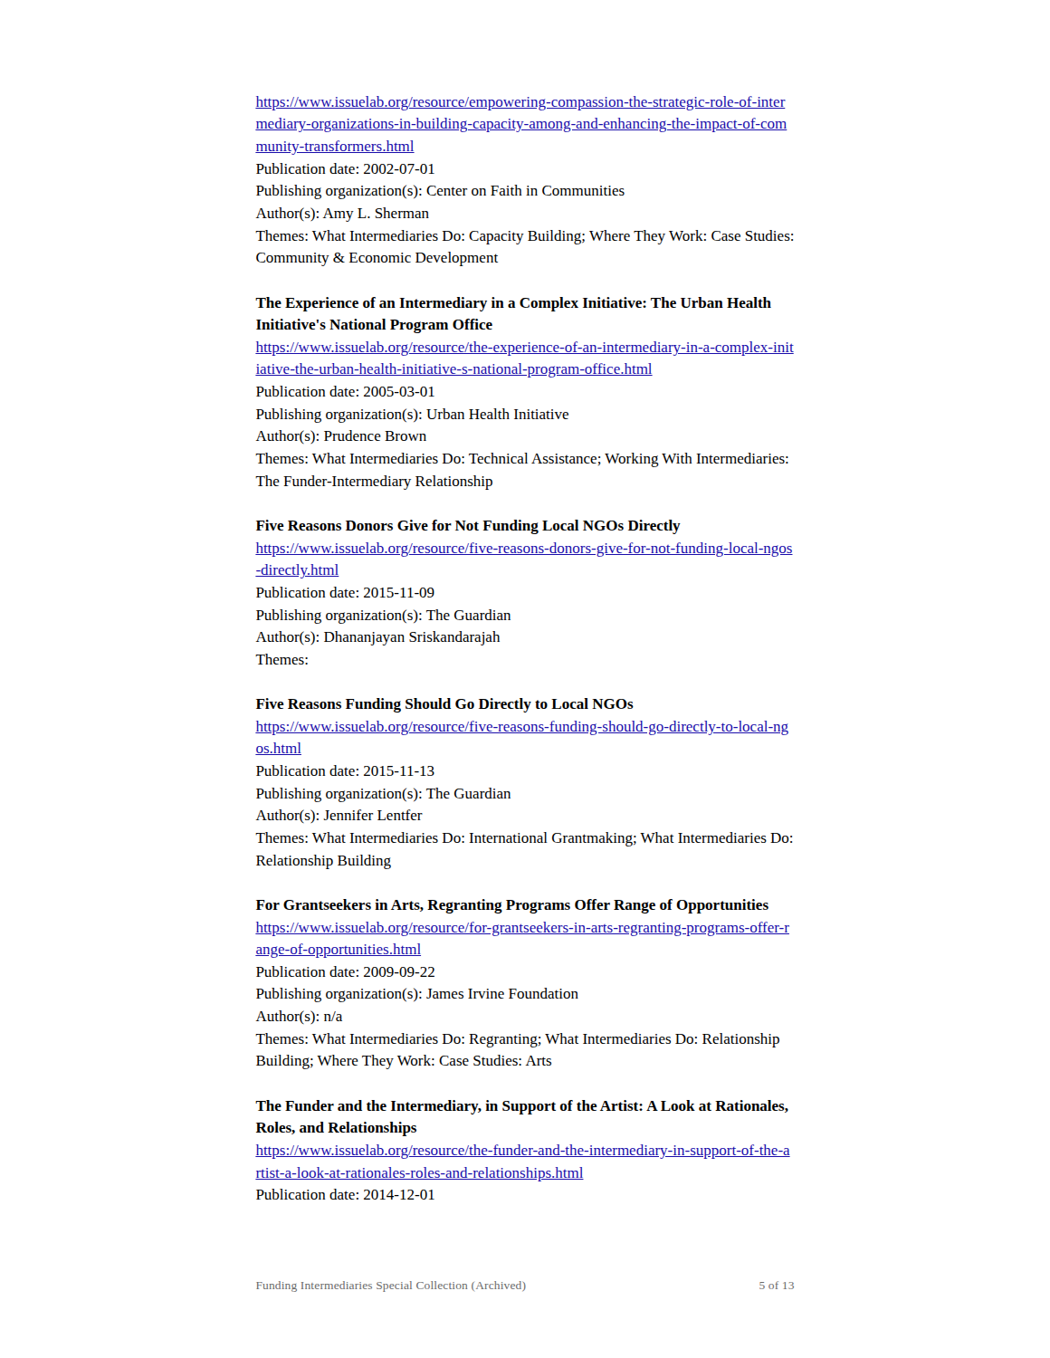https://www.issuelab.org/resource/empowering-compassion-the-strategic-role-of-intermediary-organizations-in-building-capacity-among-and-enhancing-the-impact-of-community-transformers.html
Publication date: 2002-07-01
Publishing organization(s): Center on Faith in Communities
Author(s): Amy L. Sherman
Themes: What Intermediaries Do: Capacity Building; Where They Work: Case Studies: Community & Economic Development
The Experience of an Intermediary in a Complex Initiative: The Urban Health Initiative's National Program Office
https://www.issuelab.org/resource/the-experience-of-an-intermediary-in-a-complex-initiative-the-urban-health-initiative-s-national-program-office.html
Publication date: 2005-03-01
Publishing organization(s): Urban Health Initiative
Author(s): Prudence Brown
Themes: What Intermediaries Do: Technical Assistance; Working With Intermediaries: The Funder-Intermediary Relationship
Five Reasons Donors Give for Not Funding Local NGOs Directly
https://www.issuelab.org/resource/five-reasons-donors-give-for-not-funding-local-ngos-directly.html
Publication date: 2015-11-09
Publishing organization(s): The Guardian
Author(s): Dhananjayan Sriskandarajah
Themes:
Five Reasons Funding Should Go Directly to Local NGOs
https://www.issuelab.org/resource/five-reasons-funding-should-go-directly-to-local-ngos.html
Publication date: 2015-11-13
Publishing organization(s): The Guardian
Author(s): Jennifer Lentfer
Themes: What Intermediaries Do: International Grantmaking; What Intermediaries Do: Relationship Building
For Grantseekers in Arts, Regranting Programs Offer Range of Opportunities
https://www.issuelab.org/resource/for-grantseekers-in-arts-regranting-programs-offer-range-of-opportunities.html
Publication date: 2009-09-22
Publishing organization(s): James Irvine Foundation
Author(s): n/a
Themes: What Intermediaries Do: Regranting; What Intermediaries Do: Relationship Building; Where They Work: Case Studies: Arts
The Funder and the Intermediary, in Support of the Artist: A Look at Rationales, Roles, and Relationships
https://www.issuelab.org/resource/the-funder-and-the-intermediary-in-support-of-the-artist-a-look-at-rationales-roles-and-relationships.html
Publication date: 2014-12-01
Funding Intermediaries Special Collection (Archived) 5 of 13